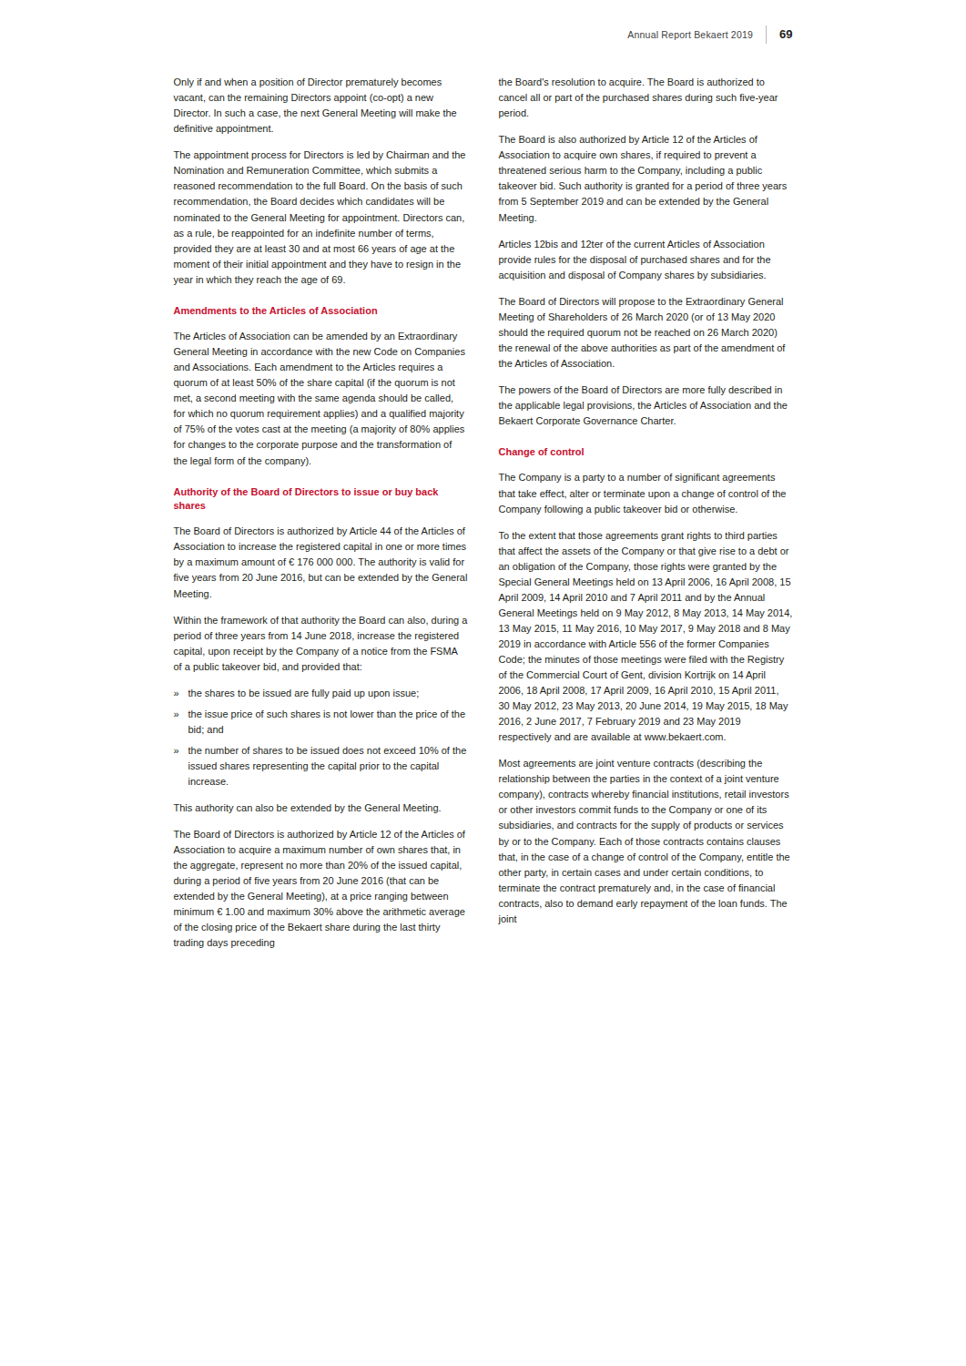Annual Report Bekaert 2019 69
Only if and when a position of Director prematurely becomes vacant, can the remaining Directors appoint (co-opt) a new Director. In such a case, the next General Meeting will make the definitive appointment.
The appointment process for Directors is led by Chairman and the Nomination and Remuneration Committee, which submits a reasoned recommendation to the full Board. On the basis of such recommendation, the Board decides which candidates will be nominated to the General Meeting for appointment. Directors can, as a rule, be reappointed for an indefinite number of terms, provided they are at least 30 and at most 66 years of age at the moment of their initial appointment and they have to resign in the year in which they reach the age of 69.
Amendments to the Articles of Association
The Articles of Association can be amended by an Extraordinary General Meeting in accordance with the new Code on Companies and Associations. Each amendment to the Articles requires a quorum of at least 50% of the share capital (if the quorum is not met, a second meeting with the same agenda should be called, for which no quorum requirement applies) and a qualified majority of 75% of the votes cast at the meeting (a majority of 80% applies for changes to the corporate purpose and the transformation of the legal form of the company).
Authority of the Board of Directors to issue or buy back shares
The Board of Directors is authorized by Article 44 of the Articles of Association to increase the registered capital in one or more times by a maximum amount of € 176 000 000. The authority is valid for five years from 20 June 2016, but can be extended by the General Meeting.
Within the framework of that authority the Board can also, during a period of three years from 14 June 2018, increase the registered capital, upon receipt by the Company of a notice from the FSMA of a public takeover bid, and provided that:
the shares to be issued are fully paid up upon issue;
the issue price of such shares is not lower than the price of the bid; and
the number of shares to be issued does not exceed 10% of the issued shares representing the capital prior to the capital increase.
This authority can also be extended by the General Meeting.
The Board of Directors is authorized by Article 12 of the Articles of Association to acquire a maximum number of own shares that, in the aggregate, represent no more than 20% of the issued capital, during a period of five years from 20 June 2016 (that can be extended by the General Meeting), at a price ranging between minimum € 1.00 and maximum 30% above the arithmetic average of the closing price of the Bekaert share during the last thirty trading days preceding
the Board's resolution to acquire. The Board is authorized to cancel all or part of the purchased shares during such five-year period.
The Board is also authorized by Article 12 of the Articles of Association to acquire own shares, if required to prevent a threatened serious harm to the Company, including a public takeover bid. Such authority is granted for a period of three years from 5 September 2019 and can be extended by the General Meeting.
Articles 12bis and 12ter of the current Articles of Association provide rules for the disposal of purchased shares and for the acquisition and disposal of Company shares by subsidiaries.
The Board of Directors will propose to the Extraordinary General Meeting of Shareholders of 26 March 2020 (or of 13 May 2020 should the required quorum not be reached on 26 March 2020) the renewal of the above authorities as part of the amendment of the Articles of Association.
The powers of the Board of Directors are more fully described in the applicable legal provisions, the Articles of Association and the Bekaert Corporate Governance Charter.
Change of control
The Company is a party to a number of significant agreements that take effect, alter or terminate upon a change of control of the Company following a public takeover bid or otherwise.
To the extent that those agreements grant rights to third parties that affect the assets of the Company or that give rise to a debt or an obligation of the Company, those rights were granted by the Special General Meetings held on 13 April 2006, 16 April 2008, 15 April 2009, 14 April 2010 and 7 April 2011 and by the Annual General Meetings held on 9 May 2012, 8 May 2013, 14 May 2014, 13 May 2015, 11 May 2016, 10 May 2017, 9 May 2018 and 8 May 2019 in accordance with Article 556 of the former Companies Code; the minutes of those meetings were filed with the Registry of the Commercial Court of Gent, division Kortrijk on 14 April 2006, 18 April 2008, 17 April 2009, 16 April 2010, 15 April 2011, 30 May 2012, 23 May 2013, 20 June 2014, 19 May 2015, 18 May 2016, 2 June 2017, 7 February 2019 and 23 May 2019 respectively and are available at www.bekaert.com.
Most agreements are joint venture contracts (describing the relationship between the parties in the context of a joint venture company), contracts whereby financial institutions, retail investors or other investors commit funds to the Company or one of its subsidiaries, and contracts for the supply of products or services by or to the Company. Each of those contracts contains clauses that, in the case of a change of control of the Company, entitle the other party, in certain cases and under certain conditions, to terminate the contract prematurely and, in the case of financial contracts, also to demand early repayment of the loan funds. The joint